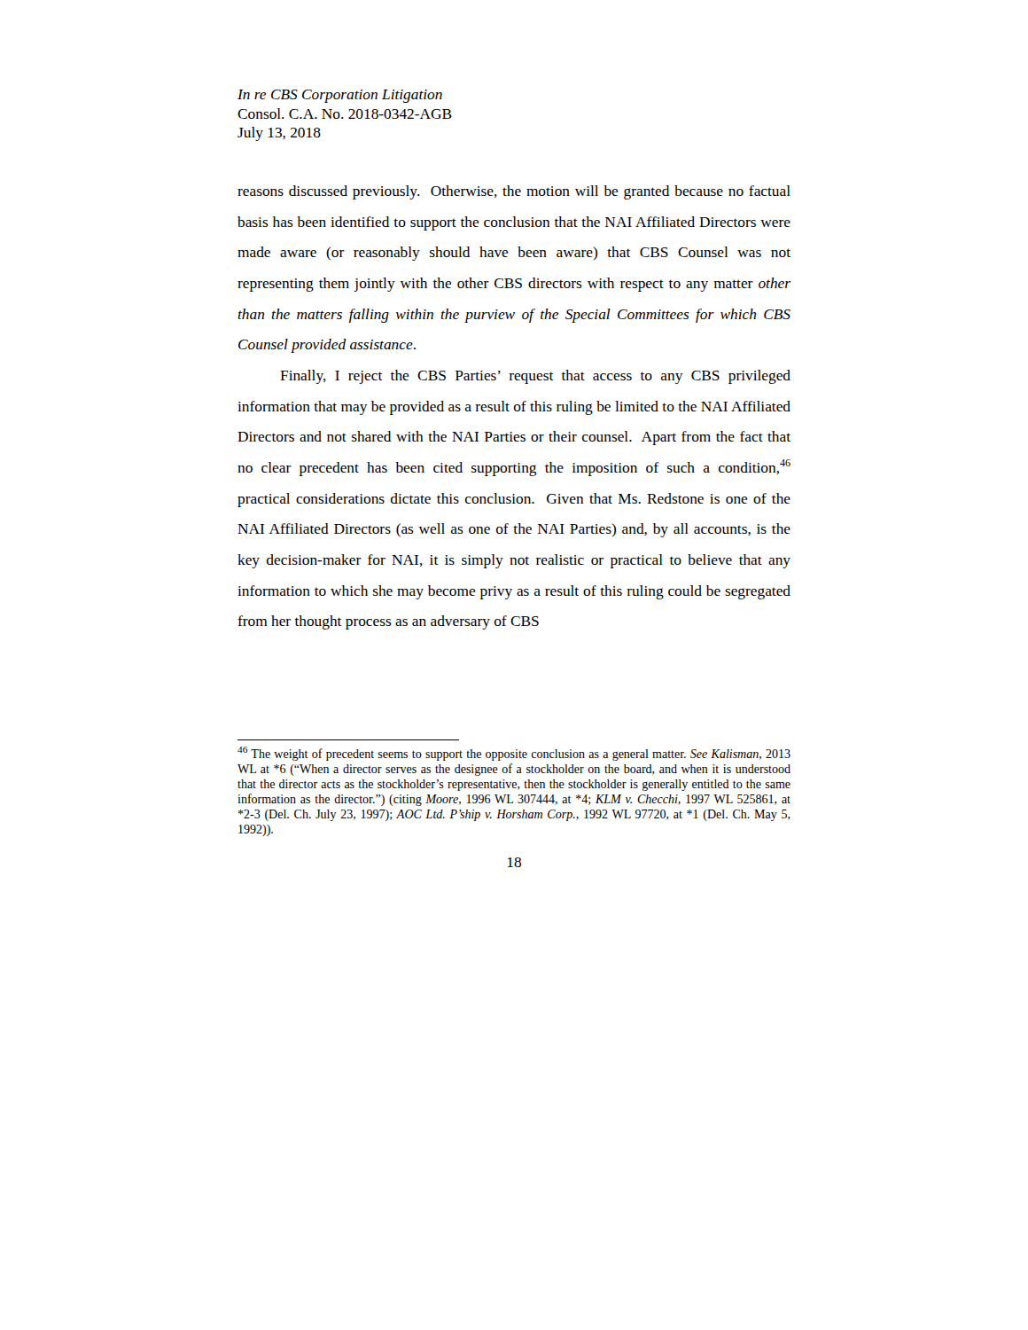In re CBS Corporation Litigation
Consol. C.A. No. 2018-0342-AGB
July 13, 2018
reasons discussed previously. Otherwise, the motion will be granted because no factual basis has been identified to support the conclusion that the NAI Affiliated Directors were made aware (or reasonably should have been aware) that CBS Counsel was not representing them jointly with the other CBS directors with respect to any matter other than the matters falling within the purview of the Special Committees for which CBS Counsel provided assistance.
Finally, I reject the CBS Parties’ request that access to any CBS privileged information that may be provided as a result of this ruling be limited to the NAI Affiliated Directors and not shared with the NAI Parties or their counsel. Apart from the fact that no clear precedent has been cited supporting the imposition of such a condition,46 practical considerations dictate this conclusion. Given that Ms. Redstone is one of the NAI Affiliated Directors (as well as one of the NAI Parties) and, by all accounts, is the key decision-maker for NAI, it is simply not realistic or practical to believe that any information to which she may become privy as a result of this ruling could be segregated from her thought process as an adversary of CBS
46 The weight of precedent seems to support the opposite conclusion as a general matter. See Kalisman, 2013 WL at *6 (“When a director serves as the designee of a stockholder on the board, and when it is understood that the director acts as the stockholder’s representative, then the stockholder is generally entitled to the same information as the director.”) (citing Moore, 1996 WL 307444, at *4; KLM v. Checchi, 1997 WL 525861, at *2-3 (Del. Ch. July 23, 1997); AOC Ltd. P’ship v. Horsham Corp., 1992 WL 97720, at *1 (Del. Ch. May 5, 1992)).
18